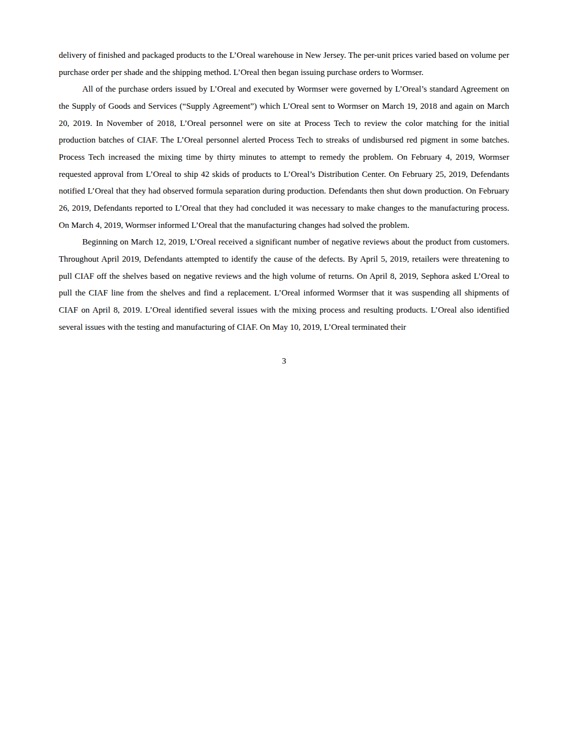delivery of finished and packaged products to the L’Oreal warehouse in New Jersey. The per-unit prices varied based on volume per purchase order per shade and the shipping method. L’Oreal then began issuing purchase orders to Wormser.
All of the purchase orders issued by L’Oreal and executed by Wormser were governed by L’Oreal’s standard Agreement on the Supply of Goods and Services (“Supply Agreement”) which L’Oreal sent to Wormser on March 19, 2018 and again on March 20, 2019. In November of 2018, L’Oreal personnel were on site at Process Tech to review the color matching for the initial production batches of CIAF. The L’Oreal personnel alerted Process Tech to streaks of undisbursed red pigment in some batches. Process Tech increased the mixing time by thirty minutes to attempt to remedy the problem. On February 4, 2019, Wormser requested approval from L’Oreal to ship 42 skids of products to L’Oreal’s Distribution Center. On February 25, 2019, Defendants notified L’Oreal that they had observed formula separation during production. Defendants then shut down production. On February 26, 2019, Defendants reported to L’Oreal that they had concluded it was necessary to make changes to the manufacturing process. On March 4, 2019, Wormser informed L’Oreal that the manufacturing changes had solved the problem.
Beginning on March 12, 2019, L’Oreal received a significant number of negative reviews about the product from customers. Throughout April 2019, Defendants attempted to identify the cause of the defects. By April 5, 2019, retailers were threatening to pull CIAF off the shelves based on negative reviews and the high volume of returns. On April 8, 2019, Sephora asked L’Oreal to pull the CIAF line from the shelves and find a replacement. L’Oreal informed Wormser that it was suspending all shipments of CIAF on April 8, 2019. L’Oreal identified several issues with the mixing process and resulting products. L’Oreal also identified several issues with the testing and manufacturing of CIAF. On May 10, 2019, L’Oreal terminated their
3